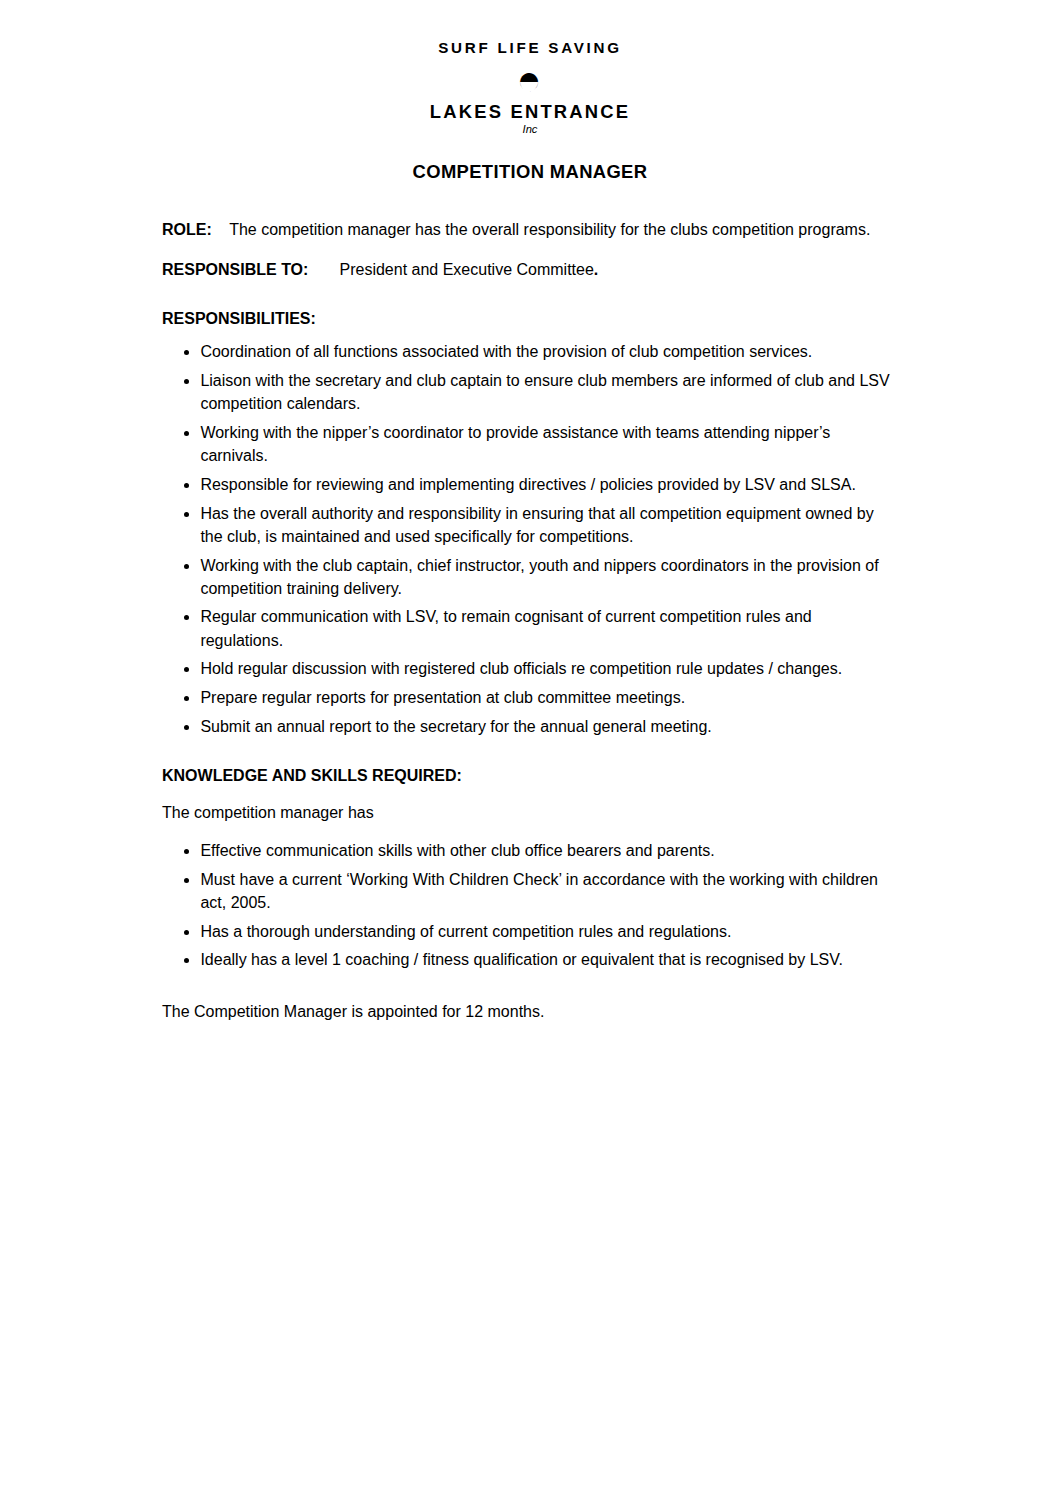SURF LIFE SAVING
◓
LAKES ENTRANCE
Inc
COMPETITION MANAGER
ROLE: The competition manager has the overall responsibility for the clubs competition programs.
RESPONSIBLE TO: President and Executive Committee.
RESPONSIBILITIES:
Coordination of all functions associated with the provision of club competition services.
Liaison with the secretary and club captain to ensure club members are informed of club and LSV competition calendars.
Working with the nipper’s coordinator to provide assistance with teams attending nipper’s carnivals.
Responsible for reviewing and implementing directives / policies provided by LSV and SLSA.
Has the overall authority and responsibility in ensuring that all competition equipment owned by the club, is maintained and used specifically for competitions.
Working with the club captain, chief instructor, youth and nippers coordinators in the provision of competition training delivery.
Regular communication with LSV, to remain cognisant of current competition rules and regulations.
Hold regular discussion with registered club officials re competition rule updates / changes.
Prepare regular reports for presentation at club committee meetings.
Submit an annual report to the secretary for the annual general meeting.
KNOWLEDGE AND SKILLS REQUIRED:
The competition manager has
Effective communication skills with other club office bearers and parents.
Must have a current ‘Working With Children Check’ in accordance with the working with children act, 2005.
Has a thorough understanding of current competition rules and regulations.
Ideally has a level 1 coaching / fitness qualification or equivalent that is recognised by LSV.
The Competition Manager is appointed for 12 months.